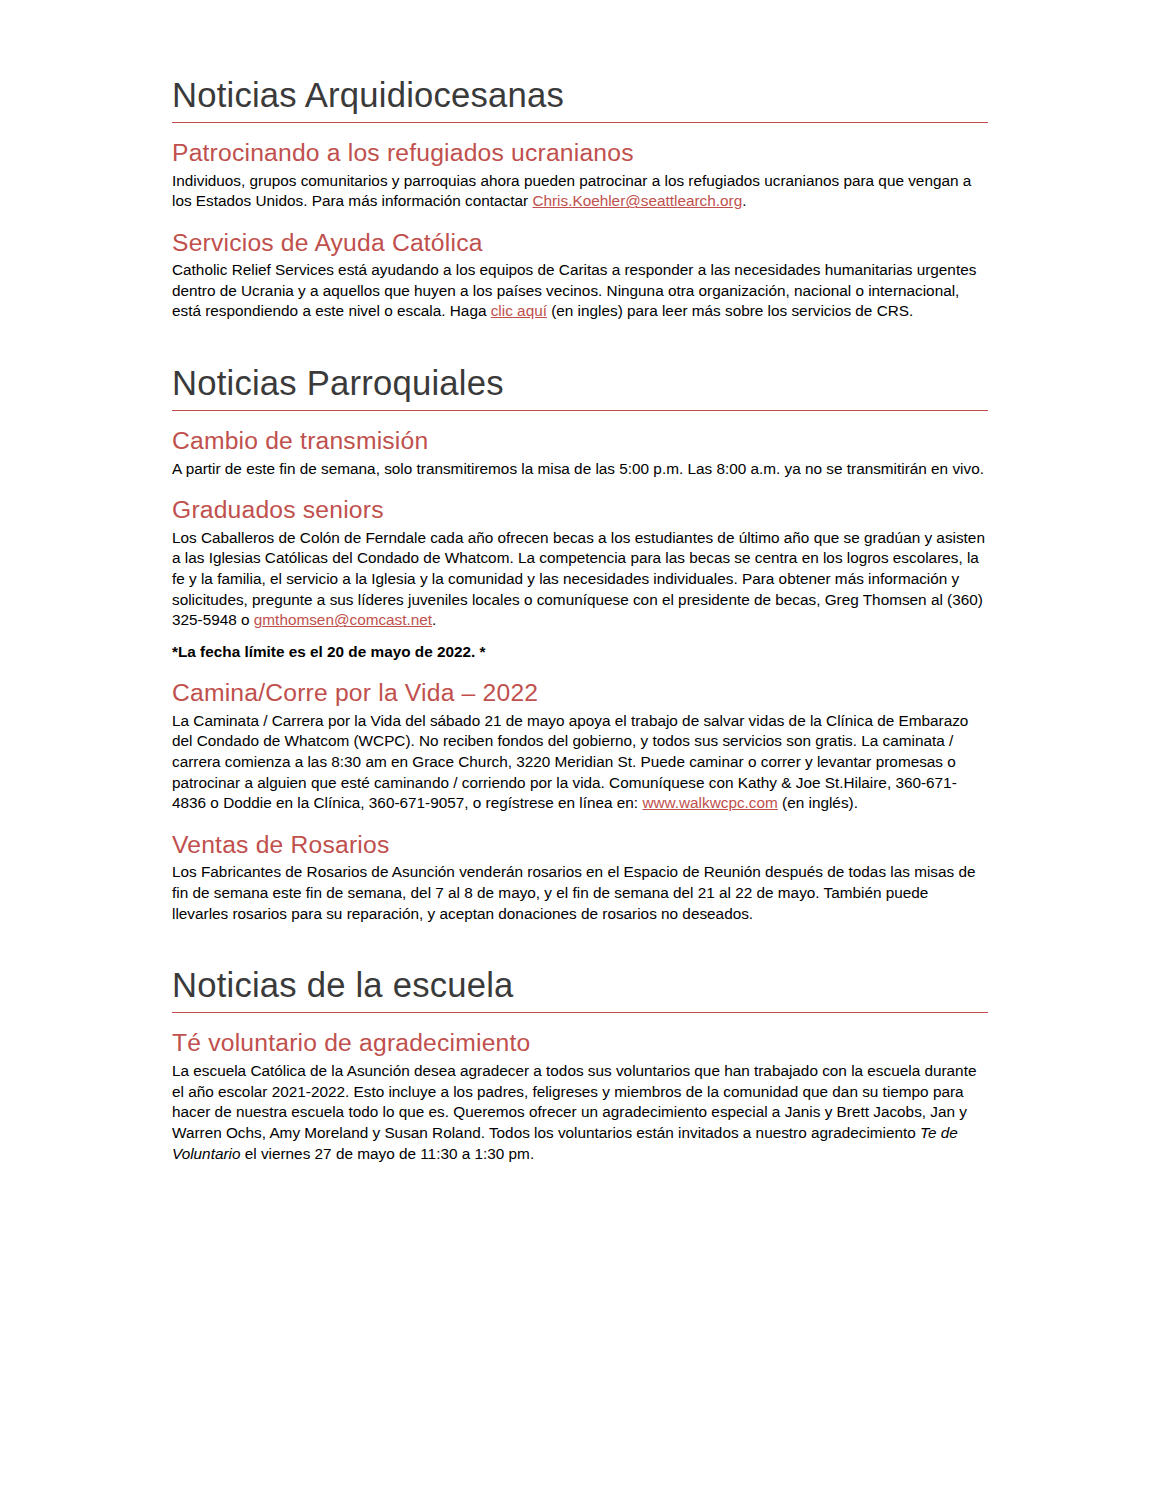Noticias Arquidiocesanas
Patrocinando a los refugiados ucranianos
Individuos, grupos comunitarios y parroquias ahora pueden patrocinar a los refugiados ucranianos para que vengan a los Estados Unidos. Para más información contactar Chris.Koehler@seattlearch.org.
Servicios de Ayuda Católica
Catholic Relief Services está ayudando a los equipos de Caritas a responder a las necesidades humanitarias urgentes dentro de Ucrania y a aquellos que huyen a los países vecinos. Ninguna otra organización, nacional o internacional, está respondiendo a este nivel o escala. Haga clic aquí (en ingles) para leer más sobre los servicios de CRS.
Noticias Parroquiales
Cambio de transmisión
A partir de este fin de semana, solo transmitiremos la misa de las 5:00 p.m. Las 8:00 a.m. ya no se transmitirán en vivo.
Graduados seniors
Los Caballeros de Colón de Ferndale cada año ofrecen becas a los estudiantes de último año que se gradúan y asisten a las Iglesias Católicas del Condado de Whatcom. La competencia para las becas se centra en los logros escolares, la fe y la familia, el servicio a la Iglesia y la comunidad y las necesidades individuales. Para obtener más información y solicitudes, pregunte a sus líderes juveniles locales o comuníquese con el presidente de becas, Greg Thomsen al (360) 325-5948 o gmthomsen@comcast.net.
*La fecha límite es el 20 de mayo de 2022. *
Camina/Corre por la Vida – 2022
La Caminata / Carrera por la Vida del sábado 21 de mayo apoya el trabajo de salvar vidas de la Clínica de Embarazo del Condado de Whatcom (WCPC). No reciben fondos del gobierno, y todos sus servicios son gratis. La caminata / carrera comienza a las 8:30 am en Grace Church, 3220 Meridian St. Puede caminar o correr y levantar promesas o patrocinar a alguien que esté caminando / corriendo por la vida. Comuníquese con Kathy & Joe St.Hilaire, 360-671-4836 o Doddie en la Clínica, 360-671-9057, o regístrese en línea en: www.walkwcpc.com (en inglés).
Ventas de Rosarios
Los Fabricantes de Rosarios de Asunción venderán rosarios en el Espacio de Reunión después de todas las misas de fin de semana este fin de semana, del 7 al 8 de mayo, y el fin de semana del 21 al 22 de mayo. También puede llevarles rosarios para su reparación, y aceptan donaciones de rosarios no deseados.
Noticias de la escuela
Té voluntario de agradecimiento
La escuela Católica de la Asunción desea agradecer a todos sus voluntarios que han trabajado con la escuela durante el año escolar 2021-2022. Esto incluye a los padres, feligreses y miembros de la comunidad que dan su tiempo para hacer de nuestra escuela todo lo que es. Queremos ofrecer un agradecimiento especial a Janis y Brett Jacobs, Jan y Warren Ochs, Amy Moreland y Susan Roland. Todos los voluntarios están invitados a nuestro agradecimiento Te de Voluntario el viernes 27 de mayo de 11:30 a 1:30 pm.